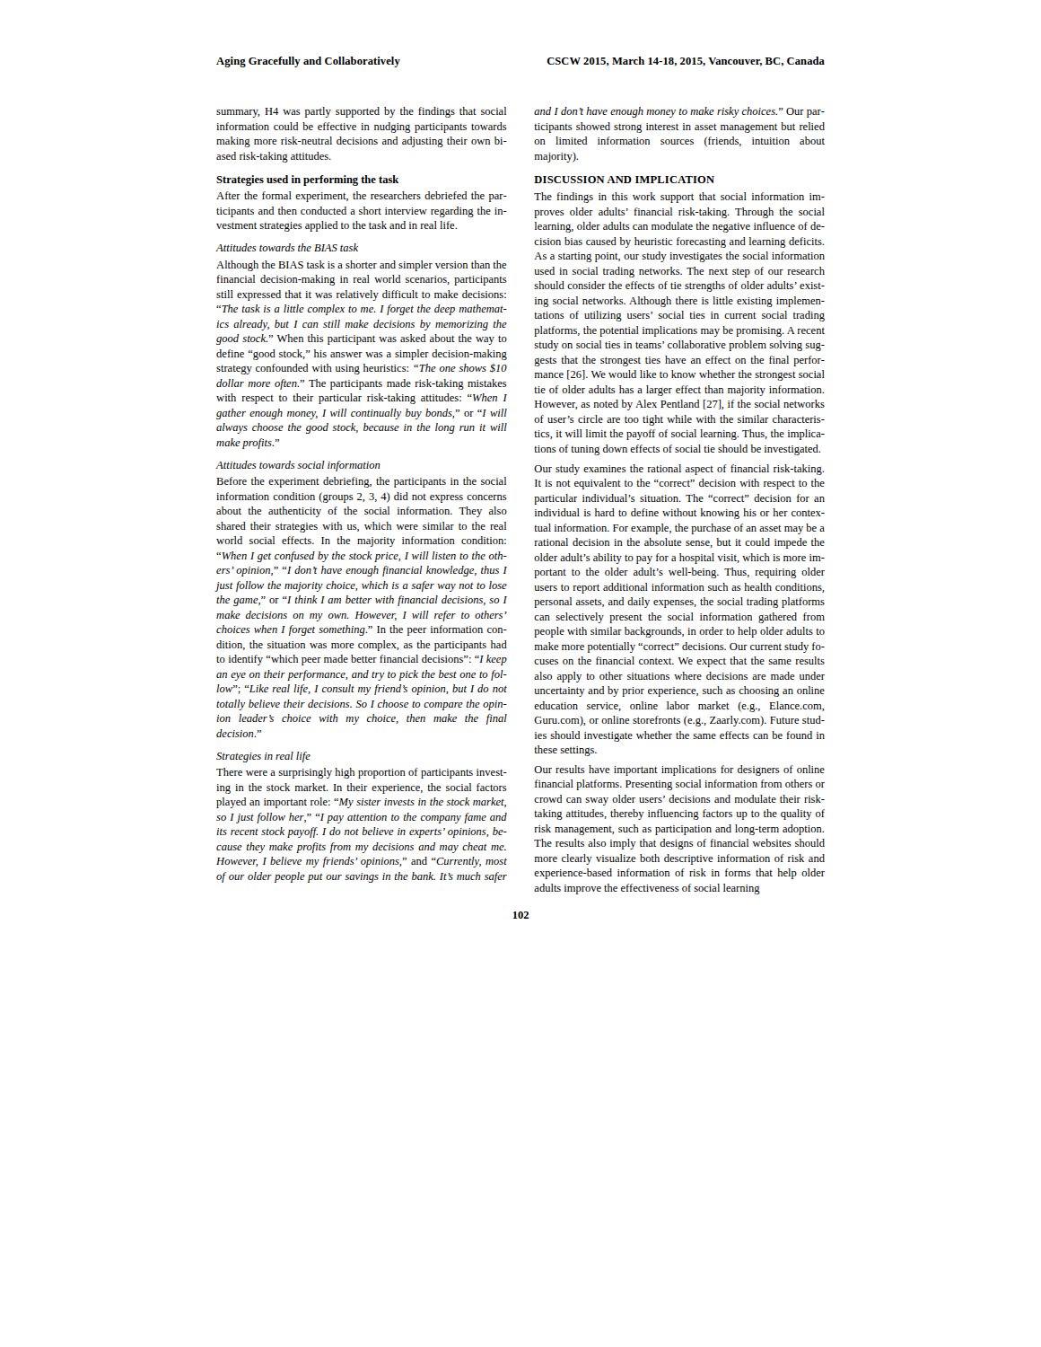Aging Gracefully and Collaboratively
CSCW 2015, March 14-18, 2015, Vancouver, BC, Canada
summary, H4 was partly supported by the findings that social information could be effective in nudging participants towards making more risk-neutral decisions and adjusting their own biased risk-taking attitudes.
Strategies used in performing the task
After the formal experiment, the researchers debriefed the participants and then conducted a short interview regarding the investment strategies applied to the task and in real life.
Attitudes towards the BIAS task
Although the BIAS task is a shorter and simpler version than the financial decision-making in real world scenarios, participants still expressed that it was relatively difficult to make decisions: “The task is a little complex to me. I forget the deep mathematics already, but I can still make decisions by memorizing the good stock.” When this participant was asked about the way to define “good stock,” his answer was a simpler decision-making strategy confounded with using heuristics: “The one shows $10 dollar more often.” The participants made risk-taking mistakes with respect to their particular risk-taking attitudes: “When I gather enough money, I will continually buy bonds,” or “I will always choose the good stock, because in the long run it will make profits.”
Attitudes towards social information
Before the experiment debriefing, the participants in the social information condition (groups 2, 3, 4) did not express concerns about the authenticity of the social information. They also shared their strategies with us, which were similar to the real world social effects. In the majority information condition: “When I get confused by the stock price, I will listen to the others’ opinion,” “I don’t have enough financial knowledge, thus I just follow the majority choice, which is a safer way not to lose the game,” or “I think I am better with financial decisions, so I make decisions on my own. However, I will refer to others’ choices when I forget something.” In the peer information condition, the situation was more complex, as the participants had to identify “which peer made better financial decisions”: “I keep an eye on their performance, and try to pick the best one to follow”; “Like real life, I consult my friend’s opinion, but I do not totally believe their decisions. So I choose to compare the opinion leader’s choice with my choice, then make the final decision.”
Strategies in real life
There were a surprisingly high proportion of participants investing in the stock market. In their experience, the social factors played an important role: “My sister invests in the stock market, so I just follow her,” “I pay attention to the company fame and its recent stock payoff. I do not believe in experts’ opinions, because they make profits from my decisions and may cheat me. However, I believe my friends’ opinions,” and “Currently, most of our older people put our savings in the bank. It’s much safer and I don’t have enough money to make risky choices.” Our participants showed strong interest in asset management but relied on limited information sources (friends, intuition about majority).
Discussion and Implication
The findings in this work support that social information improves older adults’ financial risk-taking. Through the social learning, older adults can modulate the negative influence of decision bias caused by heuristic forecasting and learning deficits. As a starting point, our study investigates the social information used in social trading networks. The next step of our research should consider the effects of tie strengths of older adults’ existing social networks. Although there is little existing implementations of utilizing users’ social ties in current social trading platforms, the potential implications may be promising. A recent study on social ties in teams’ collaborative problem solving suggests that the strongest ties have an effect on the final performance [26]. We would like to know whether the strongest social tie of older adults has a larger effect than majority information. However, as noted by Alex Pentland [27], if the social networks of user’s circle are too tight while with the similar characteristics, it will limit the payoff of social learning. Thus, the implications of tuning down effects of social tie should be investigated.
Our study examines the rational aspect of financial risk-taking. It is not equivalent to the “correct” decision with respect to the particular individual’s situation. The “correct” decision for an individual is hard to define without knowing his or her contextual information. For example, the purchase of an asset may be a rational decision in the absolute sense, but it could impede the older adult’s ability to pay for a hospital visit, which is more important to the older adult’s well-being. Thus, requiring older users to report additional information such as health conditions, personal assets, and daily expenses, the social trading platforms can selectively present the social information gathered from people with similar backgrounds, in order to help older adults to make more potentially “correct” decisions. Our current study focuses on the financial context. We expect that the same results also apply to other situations where decisions are made under uncertainty and by prior experience, such as choosing an online education service, online labor market (e.g., Elance.com, Guru.com), or online storefronts (e.g., Zaarly.com). Future studies should investigate whether the same effects can be found in these settings.
Our results have important implications for designers of online financial platforms. Presenting social information from others or crowd can sway older users’ decisions and modulate their risk-taking attitudes, thereby influencing factors up to the quality of risk management, such as participation and long-term adoption. The results also imply that designs of financial websites should more clearly visualize both descriptive information of risk and experience-based information of risk in forms that help older adults improve the effectiveness of social learning
102